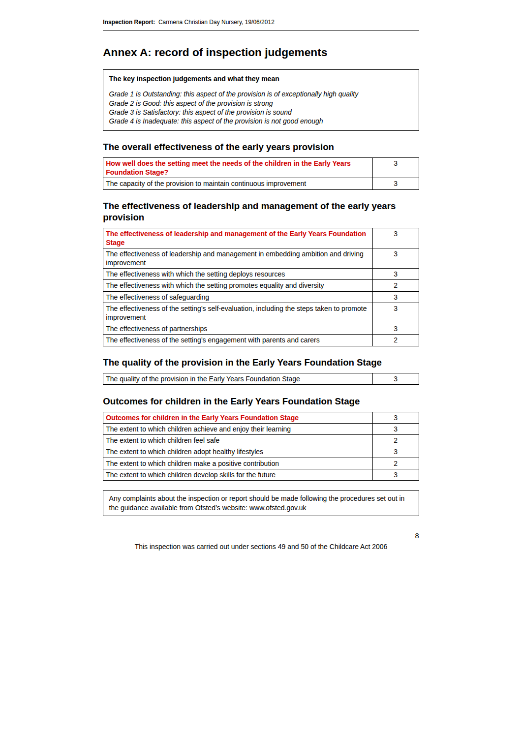Inspection Report: Carmena Christian Day Nursery, 19/06/2012
Annex A: record of inspection judgements
The key inspection judgements and what they mean
Grade 1 is Outstanding: this aspect of the provision is of exceptionally high quality
Grade 2 is Good: this aspect of the provision is strong
Grade 3 is Satisfactory: this aspect of the provision is sound
Grade 4 is Inadequate: this aspect of the provision is not good enough
The overall effectiveness of the early years provision
| How well does the setting meet the needs of the children in the Early Years Foundation Stage? | 3 |
| The capacity of the provision to maintain continuous improvement | 3 |
The effectiveness of leadership and management of the early years provision
| The effectiveness of leadership and management of the Early Years Foundation Stage | 3 |
| The effectiveness of leadership and management in embedding ambition and driving improvement | 3 |
| The effectiveness with which the setting deploys resources | 3 |
| The effectiveness with which the setting promotes equality and diversity | 2 |
| The effectiveness of safeguarding | 3 |
| The effectiveness of the setting’s self-evaluation, including the steps taken to promote improvement | 3 |
| The effectiveness of partnerships | 3 |
| The effectiveness of the setting’s engagement with parents and carers | 2 |
The quality of the provision in the Early Years Foundation Stage
| The quality of the provision in the Early Years Foundation Stage | 3 |
Outcomes for children in the Early Years Foundation Stage
| Outcomes for children in the Early Years Foundation Stage | 3 |
| The extent to which children achieve and enjoy their learning | 3 |
| The extent to which children feel safe | 2 |
| The extent to which children adopt healthy lifestyles | 3 |
| The extent to which children make a positive contribution | 2 |
| The extent to which children develop skills for the future | 3 |
Any complaints about the inspection or report should be made following the procedures set out in the guidance available from Ofsted’s website: www.ofsted.gov.uk
8
This inspection was carried out under sections 49 and 50 of the Childcare Act 2006